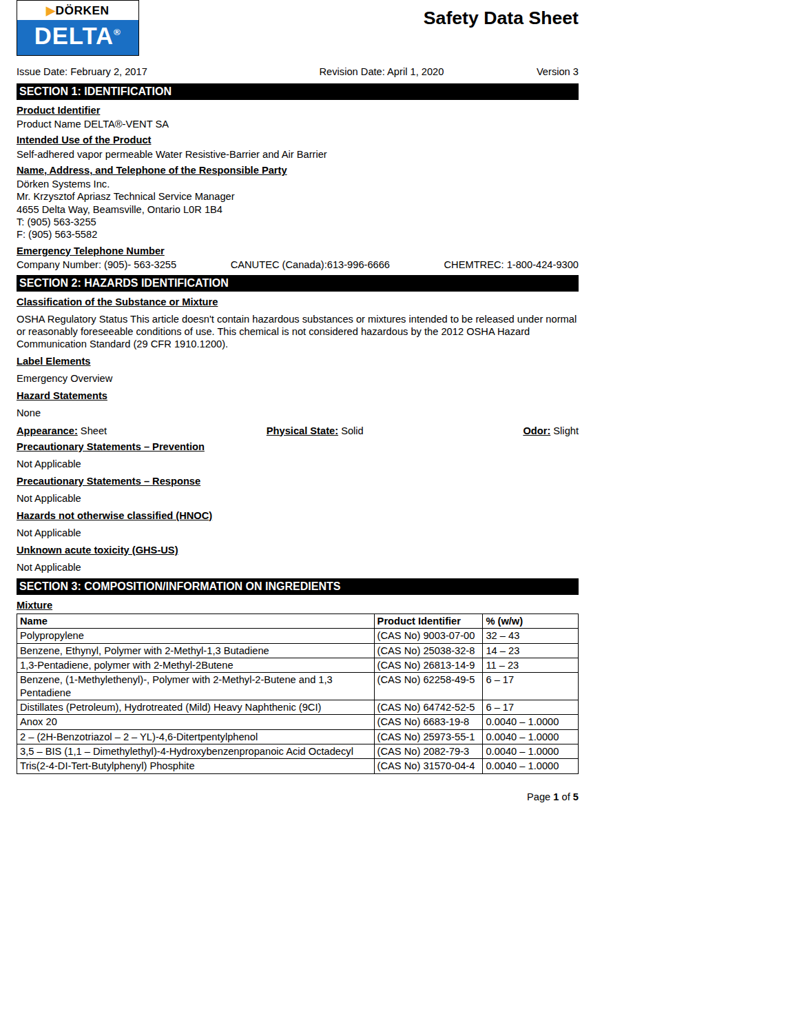▶DÖRKEN
DELTA®
Safety Data Sheet
Issue Date: February 2, 2017 Revision Date: April 1, 2020 Version 3
SECTION 1: IDENTIFICATION
Product Identifier
Product Name DELTA®-VENT SA
Intended Use of the Product
Self-adhered vapor permeable Water Resistive-Barrier and Air Barrier
Name, Address, and Telephone of the Responsible Party
Dörken Systems Inc.
Mr. Krzysztof Apriasz Technical Service Manager
4655 Delta Way, Beamsville, Ontario L0R 1B4
T: (905) 563-3255
F: (905) 563-5582
Emergency Telephone Number
Company Number: (905)- 563-3255 CANUTEC (Canada):613-996-6666 CHEMTREC: 1-800-424-9300
SECTION 2: HAZARDS IDENTIFICATION
Classification of the Substance or Mixture
OSHA Regulatory Status This article doesn't contain hazardous substances or mixtures intended to be released under normal or reasonably foreseeable conditions of use. This chemical is not considered hazardous by the 2012 OSHA Hazard Communication Standard (29 CFR 1910.1200).
Label Elements
Emergency Overview
Hazard Statements
None
Appearance: Sheet Physical State: Solid Odor: Slight
Precautionary Statements – Prevention
Not Applicable
Precautionary Statements – Response
Not Applicable
Hazards not otherwise classified (HNOC)
Not Applicable
Unknown acute toxicity (GHS-US)
Not Applicable
SECTION 3: COMPOSITION/INFORMATION ON INGREDIENTS
Mixture
| Name | Product Identifier | % (w/w) |
| --- | --- | --- |
| Polypropylene | (CAS No) 9003-07-00 | 32 – 43 |
| Benzene, Ethynyl, Polymer with 2-Methyl-1,3 Butadiene | (CAS No) 25038-32-8 | 14 – 23 |
| 1,3-Pentadiene, polymer with 2-Methyl-2Butene | (CAS No) 26813-14-9 | 11 – 23 |
| Benzene, (1-Methylethenyl)-, Polymer with 2-Methyl-2-Butene and 1,3 Pentadiene | (CAS No) 62258-49-5 | 6 – 17 |
| Distillates (Petroleum), Hydrotreated (Mild) Heavy Naphthenic (9CI) | (CAS No) 64742-52-5 | 6 – 17 |
| Anox 20 | (CAS No) 6683-19-8 | 0.0040 – 1.0000 |
| 2 – (2H-Benzotriazol – 2 – YL)-4,6-Ditertpentylphenol | (CAS No) 25973-55-1 | 0.0040 – 1.0000 |
| 3,5 – BIS (1,1 – Dimethylethyl)-4-Hydroxybenzenpropanoic Acid Octadecyl | (CAS No) 2082-79-3 | 0.0040 – 1.0000 |
| Tris(2-4-DI-Tert-Butylphenyl) Phosphite | (CAS No) 31570-04-4 | 0.0040 – 1.0000 |
Page 1 of 5